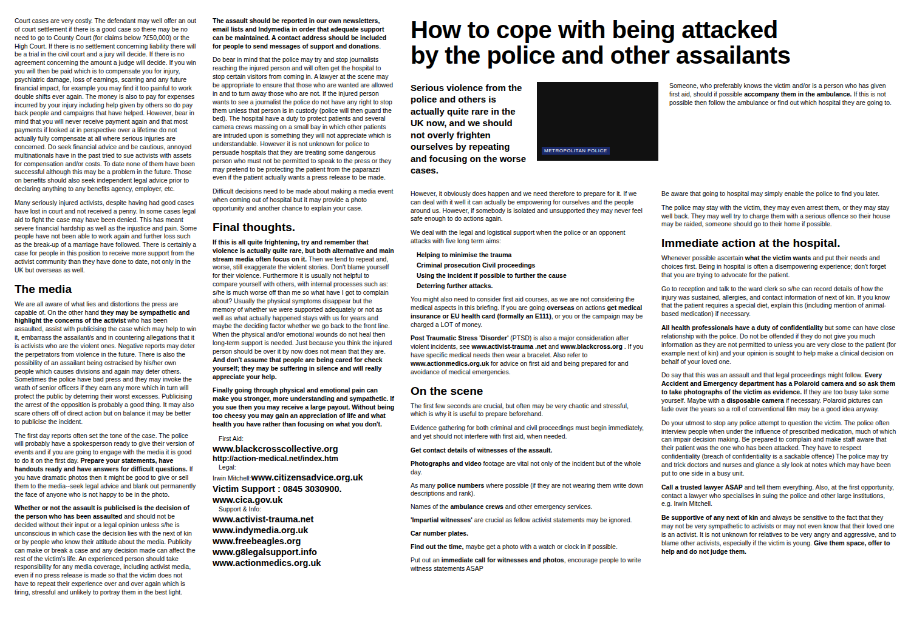Court cases are very costly. The defendant may well offer an out of court settlement if there is a good case so there may be no need to go to County Court (for claims below ?£50,000) or the High Court. If there is no settlement concerning liability there will be a trial in the civil court and a jury will decide. If there is no agreement concerning the amount a judge will decide. If you win you will then be paid which is to compensate you for injury, psychiatric damage, loss of earnings, scarring and any future financial impact, for example you may find it too painful to work double shifts ever again. The money is also to pay for expenses incurred by your injury including help given by others so do pay back people and campaigns that have helped. However, bear in mind that you will never receive payment again and that most payments if looked at in perspective over a lifetime do not actually fully compensate at all where serious injuries are concerned. Do seek financial advice and be cautious, annoyed multinationals have in the past tried to sue activists with assets for compensation and/or costs. To date none of them have been successful although this may be a problem in the future. Those on benefits should also seek independent legal advice prior to declaring anything to any benefits agency, employer, etc.
Many seriously injured activists, despite having had good cases have lost in court and not received a penny. In some cases legal aid to fight the case may have been denied. This has meant severe financial hardship as well as the injustice and pain. Some people have not been able to work again and further loss such as the break-up of a marriage have followed. There is certainly a case for people in this position to receive more support from the activist community than they have done to date, not only in the UK but overseas as well.
The media
We are all aware of what lies and distortions the press are capable of. On the other hand they may be sympathetic and highlight the concerns of the activist who has been assaulted, assist with publicising the case which may help to win it, embarrass the assailant/s and in countering allegations that it is activists who are the violent ones. Negative reports may deter the perpetrators from violence in the future. There is also the possibility of an assailant being ostracised by his/her own people which causes divisions and again may deter others. Sometimes the police have bad press and they may invoke the wrath of senior officers if they earn any more which in turn will protect the public by deterring their worst excesses. Publicising the arrest of the opposition is probably a good thing. It may also scare others off of direct action but on balance it may be better to publicise the incident.
The first day reports often set the tone of the case. The police will probably have a spokesperson ready to give their version of events and if you are going to engage with the media it is good to do it on the first day. Prepare your statements, have handouts ready and have answers for difficult questions. If you have dramatic photos then it might be good to give or sell them to the media--seek legal advice and blank out permanently the face of anyone who is not happy to be in the photo.
Whether or not the assault is publicised is the decision of the person who has been assaulted and should not be decided without their input or a legal opinion unless s/he is unconscious in which case the decision lies with the next of kin or by people who know their attitude about the media. Publicity can make or break a case and any decision made can affect the rest of the victim's life. An experienced person should take responsibility for any media coverage, including activist media, even if no press release is made so that the victim does not have to repeat their experience over and over again which is tiring, stressful and unlikely to portray them in the best light.
The assault should be reported in our own newsletters, email lists and Indymedia in order that adequate support can be maintained. A contact address should be included for people to send messages of support and donations.
Do bear in mind that the police may try and stop journalists reaching the injured person and will often get the hospital to stop certain visitors from coming in. A lawyer at the scene may be appropriate to ensure that those who are wanted are allowed in and to turn away those who are not. If the injured person wants to see a journalist the police do not have any right to stop them unless that person is in custody (police will then guard the bed). The hospital have a duty to protect patients and several camera crews massing on a small bay in which other patients are intruded upon is something they will not appreciate which is understandable. However it is not unknown for police to persuade hospitals that they are treating some dangerous person who must not be permitted to speak to the press or they may pretend to be protecting the patient from the paparazzi even if the patient actually wants a press release to be made.
Difficult decisions need to be made about making a media event when coming out of hospital but it may provide a photo opportunity and another chance to explain your case.
Final thoughts.
If this is all quite frightening, try and remember that violence is actually quite rare, but both alternative and main stream media often focus on it. Then we tend to repeat and, worse, still exaggerate the violent stories. Don't blame yourself for their violence. Furthermore it is usually not helpful to compare yourself with others, with internal processes such as: s/he is much worse off than me so what have I got to complain about? Usually the physical symptoms disappear but the memory of whether we were supported adequately or not as well as what actually happened stays with us for years and maybe the deciding factor whether we go back to the front line. When the physical and/or emotional wounds do not heal then long-term support is needed. Just because you think the injured person should be over it by now does not mean that they are. And don't assume that people are being cared for check yourself; they may be suffering in silence and will really appreciate your help.
Finally going through physical and emotional pain can make you stronger, more understanding and sympathetic. If you sue then you may receive a large payout. Without being too cheesy you may gain an appreciation of life and what health you have rather than focusing on what you don't.
First Aid:
www.blackcrosscollective.org http://action-medical.net/index.htm
Legal:
Irwin Mitchell: www.citizensadvice.org.uk
Victim Support : 0845 3030900.
www.cica.gov.uk
Support & Info:
www.activist-trauma.net www.indymedia.org.uk www.freebeagles.org www.g8legalsupport.info www.actionmedics.org.uk
How to cope with being attacked
by the police and other assailants
Serious violence from the police and others is actually quite rare in the UK now, and we should not overly frighten ourselves by repeating and focusing on the worse cases.
METROPOLITAN POLICE
Someone, who preferably knows the victim and/or is a person who has given first aid, should if possible accompany them in the ambulance. If this is not possible then follow the ambulance or find out which hospital they are going to.
However, it obviously does happen and we need therefore to prepare for it. If we can deal with it well it can actually be empowering for ourselves and the people around us. However, if somebody is isolated and unsupported they may never feel safe enough to do actions again.
We deal with the legal and logistical support when the police or an opponent attacks with five long term aims:
Helping to minimise the trauma
Criminal prosecution Civil proceedings
Using the incident if possible to further the cause
Deterring further attacks.
You might also need to consider first aid courses, as we are not considering the medical aspects in this briefing. If you are going overseas on actions get medical insurance or EU health card (formally an E111), or you or the campaign may be charged a LOT of money.
Post Traumatic Stress 'Disorder' (PTSD) is also a major consideration after violent incidents, see www.activist-trauma .net and www.blackcross.org . If you have specific medical needs then wear a bracelet. Also refer to www.actionmedics.org.uk for advice on first aid and being prepared for and avoidance of medical emergencies.
On the scene
The first few seconds are crucial, but often may be very chaotic and stressful, which is why it is useful to prepare beforehand.
Evidence gathering for both criminal and civil proceedings must begin immediately, and yet should not interfere with first aid, when needed.
Get contact details of witnesses of the assault.
Photographs and video footage are vital not only of the incident but of the whole day.
As many police numbers where possible (if they are not wearing them write down descriptions and rank).
Names of the ambulance crews and other emergency services.
'Impartial witnesses' are crucial as fellow activist statements may be ignored.
Car number plates.
Find out the time, maybe get a photo with a watch or clock in if possible.
Put out an immediate call for witnesses and photos, encourage people to write witness statements ASAP
Be aware that going to hospital may simply enable the police to find you later.
The police may stay with the victim, they may even arrest them, or they may stay well back. They may well try to charge them with a serious offence so their house may be raided, someone should go to their home if possible.
Immediate action at the hospital.
Whenever possible ascertain what the victim wants and put their needs and choices first. Being in hospital is often a disempowering experience; don't forget that you are trying to advocate for the patient.
Go to reception and talk to the ward clerk so s/he can record details of how the injury was sustained, allergies, and contact information of next of kin. If you know that the patient requires a special diet, explain this (including mention of animal-based medication) if necessary.
All health professionals have a duty of confidentiality but some can have close relationship with the police. Do not be offended if they do not give you much information as they are not permitted to unless you are very close to the patient (for example next of kin) and your opinion is sought to help make a clinical decision on behalf of your loved one.
Do say that this was an assault and that legal proceedings might follow. Every Accident and Emergency department has a Polaroid camera and so ask them to take photographs of the victim as evidence. If they are too busy take some yourself. Maybe with a disposable camera if necessary. Polaroid pictures can fade over the years so a roll of conventional film may be a good idea anyway.
Do your utmost to stop any police attempt to question the victim. The police often interview people when under the influence of prescribed medication, much of which can impair decision making. Be prepared to complain and make staff aware that their patient was the one who has been attacked. They have to respect confidentiality (breach of confidentiality is a sackable offence) The police may try and trick doctors and nurses and glance a sly look at notes which may have been put to one side in a busy unit.
Call a trusted lawyer ASAP and tell them everything. Also, at the first opportunity, contact a lawyer who specialises in suing the police and other large institutions, e.g. Irwin Mitchell.
Be supportive of any next of kin and always be sensitive to the fact that they may not be very sympathetic to activists or may not even know that their loved one is an activist. It is not unknown for relatives to be very angry and aggressive, and to blame other activists, especially if the victim is young. Give them space, offer to help and do not judge them.